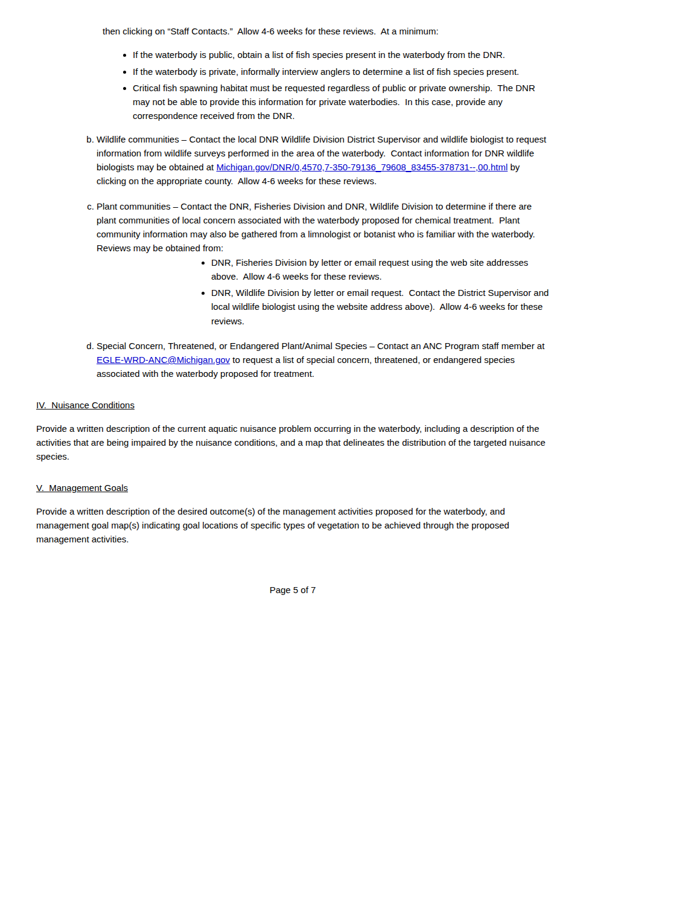then clicking on “Staff Contacts.” Allow 4-6 weeks for these reviews. At a minimum:
If the waterbody is public, obtain a list of fish species present in the waterbody from the DNR.
If the waterbody is private, informally interview anglers to determine a list of fish species present.
Critical fish spawning habitat must be requested regardless of public or private ownership. The DNR may not be able to provide this information for private waterbodies. In this case, provide any correspondence received from the DNR.
Wildlife communities – Contact the local DNR Wildlife Division District Supervisor and wildlife biologist to request information from wildlife surveys performed in the area of the waterbody. Contact information for DNR wildlife biologists may be obtained at Michigan.gov/DNR/0,4570,7-350-79136_79608_83455-378731--,00.html by clicking on the appropriate county. Allow 4-6 weeks for these reviews.
Plant communities – Contact the DNR, Fisheries Division and DNR, Wildlife Division to determine if there are plant communities of local concern associated with the waterbody proposed for chemical treatment. Plant community information may also be gathered from a limnologist or botanist who is familiar with the waterbody. Reviews may be obtained from:
DNR, Fisheries Division by letter or email request using the web site addresses above. Allow 4-6 weeks for these reviews.
DNR, Wildlife Division by letter or email request. Contact the District Supervisor and local wildlife biologist using the website address above). Allow 4-6 weeks for these reviews.
Special Concern, Threatened, or Endangered Plant/Animal Species – Contact an ANC Program staff member at EGLE-WRD-ANC@Michigan.gov to request a list of special concern, threatened, or endangered species associated with the waterbody proposed for treatment.
IV. Nuisance Conditions
Provide a written description of the current aquatic nuisance problem occurring in the waterbody, including a description of the activities that are being impaired by the nuisance conditions, and a map that delineates the distribution of the targeted nuisance species.
V. Management Goals
Provide a written description of the desired outcome(s) of the management activities proposed for the waterbody, and management goal map(s) indicating goal locations of specific types of vegetation to be achieved through the proposed management activities.
Page 5 of 7